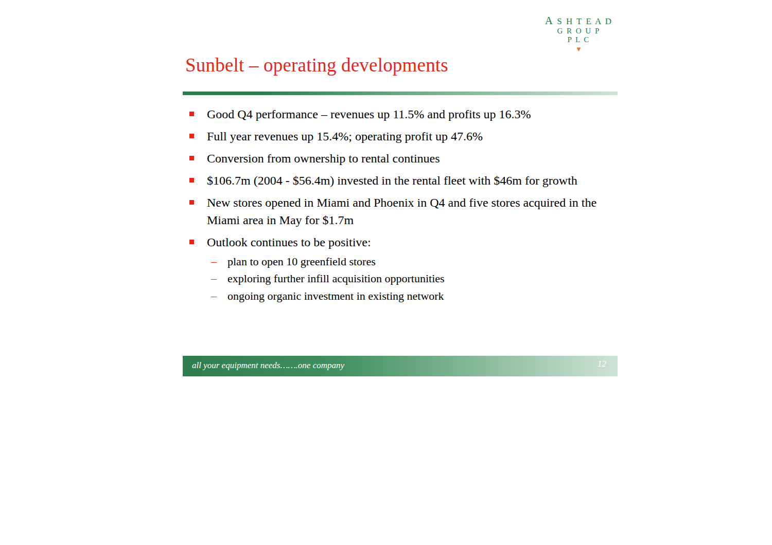A S H T E A D
G R O U P
P L C
▼
Sunbelt – operating developments
Good Q4 performance – revenues up 11.5% and profits up 16.3%
Full year revenues up 15.4%; operating profit up 47.6%
Conversion from ownership to rental continues
$106.7m (2004 - $56.4m) invested in the rental fleet with $46m for growth
New stores opened in Miami and Phoenix in Q4 and five stores acquired in the Miami area in May for $1.7m
Outlook continues to be positive:
plan to open 10 greenfield stores
exploring further infill acquisition opportunities
ongoing organic investment in existing network
all your equipment needs…….one company 12